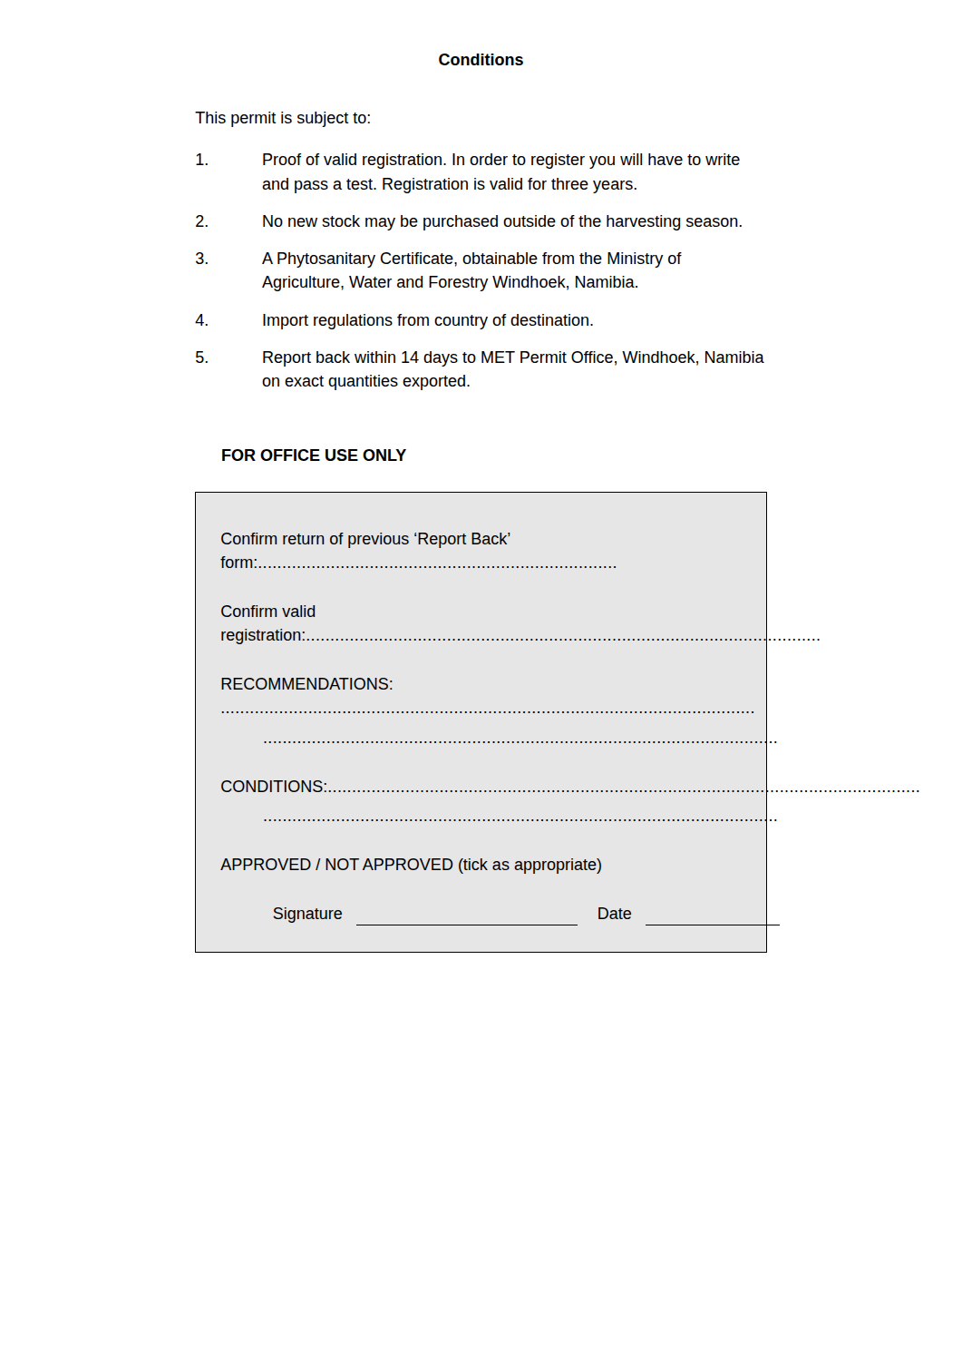Conditions
This permit is subject to:
1. Proof of valid registration. In order to register you will have to write and pass a test. Registration is valid for three years.
2. No new stock may be purchased outside of the harvesting season.
3. A Phytosanitary Certificate, obtainable from the Ministry of Agriculture, Water and Forestry Windhoek, Namibia.
4. Import regulations from country of destination.
5. Report back within 14 days to MET Permit Office, Windhoek, Namibia on exact quantities exported.
FOR OFFICE USE ONLY
Confirm return of previous ‘Report Back’ form:..........................................................................
Confirm valid registration:..........................................................................................................
RECOMMENDATIONS: ..............................................................................................................
..........................................................................................................
CONDITIONS:..........................................................................................................................
..........................................................................................................
APPROVED / NOT APPROVED (tick as appropriate)
Signature Date